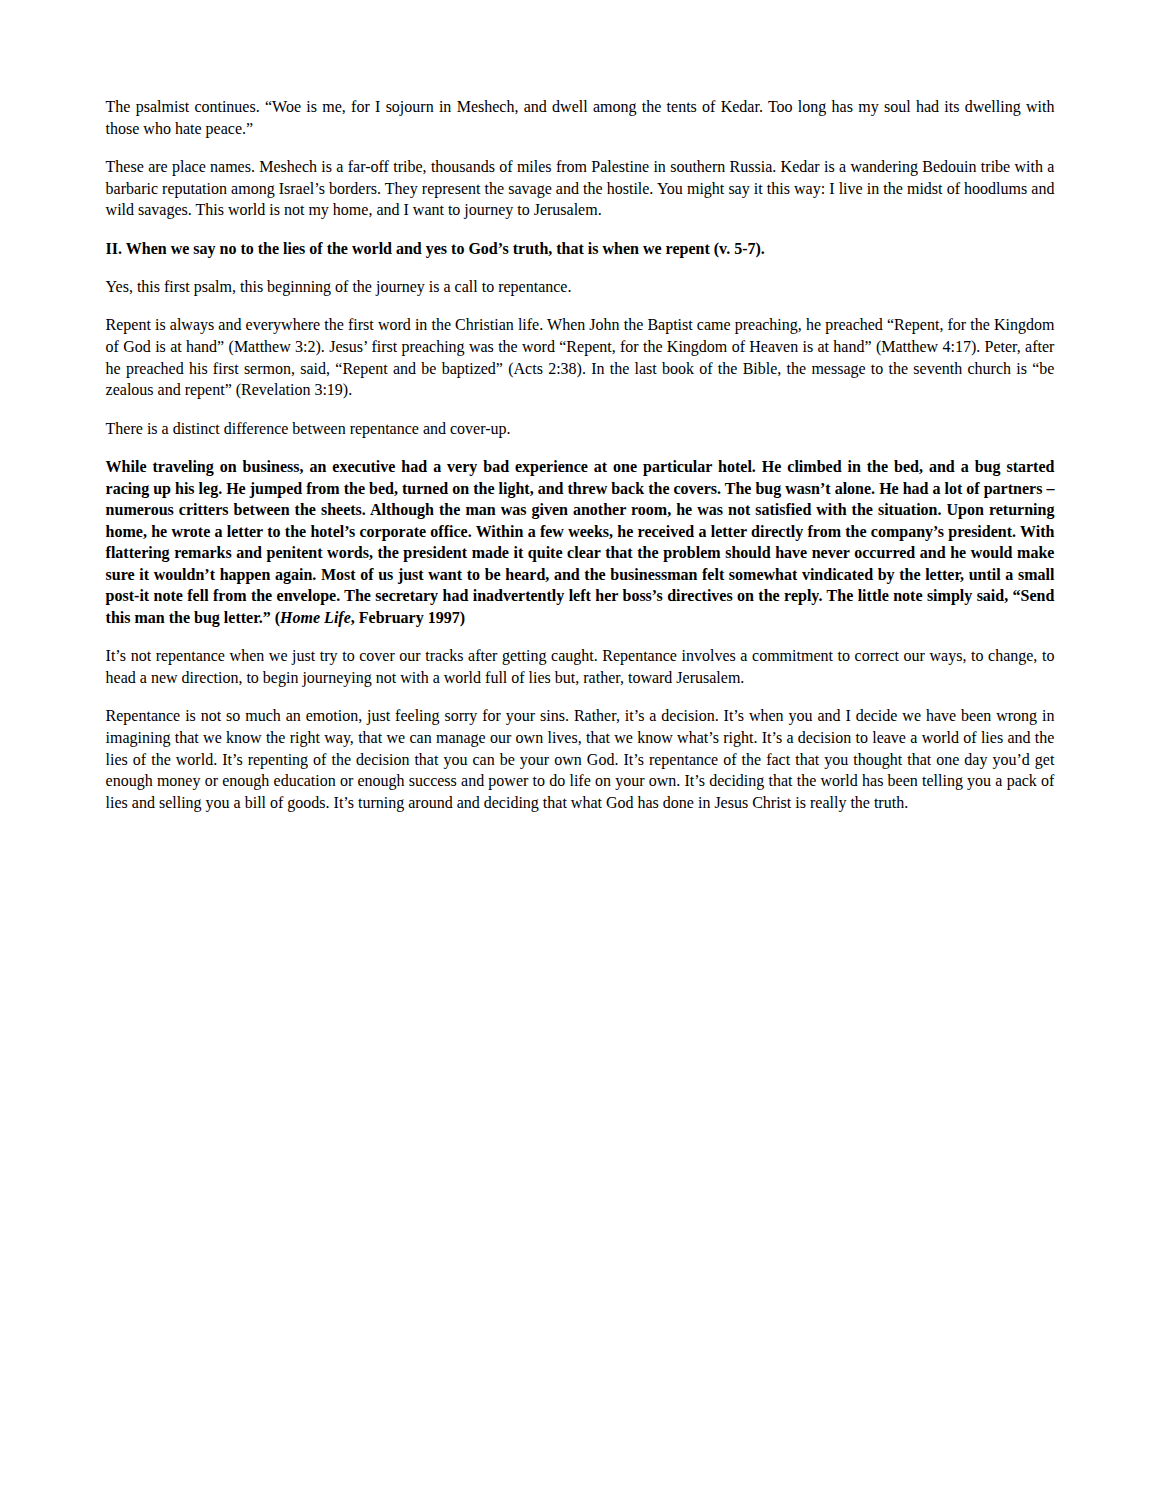The psalmist continues. “Woe is me, for I sojourn in Meshech, and dwell among the tents of Kedar. Too long has my soul had its dwelling with those who hate peace.”
These are place names. Meshech is a far-off tribe, thousands of miles from Palestine in southern Russia. Kedar is a wandering Bedouin tribe with a barbaric reputation among Israel’s borders. They represent the savage and the hostile. You might say it this way: I live in the midst of hoodlums and wild savages. This world is not my home, and I want to journey to Jerusalem.
II. When we say no to the lies of the world and yes to God’s truth, that is when we repent (v. 5-7).
Yes, this first psalm, this beginning of the journey is a call to repentance.
Repent is always and everywhere the first word in the Christian life. When John the Baptist came preaching, he preached “Repent, for the Kingdom of God is at hand” (Matthew 3:2). Jesus’ first preaching was the word “Repent, for the Kingdom of Heaven is at hand” (Matthew 4:17). Peter, after he preached his first sermon, said, “Repent and be baptized” (Acts 2:38). In the last book of the Bible, the message to the seventh church is “be zealous and repent” (Revelation 3:19).
There is a distinct difference between repentance and cover-up.
While traveling on business, an executive had a very bad experience at one particular hotel. He climbed in the bed, and a bug started racing up his leg. He jumped from the bed, turned on the light, and threw back the covers. The bug wasn’t alone. He had a lot of partners – numerous critters between the sheets. Although the man was given another room, he was not satisfied with the situation. Upon returning home, he wrote a letter to the hotel’s corporate office. Within a few weeks, he received a letter directly from the company’s president. With flattering remarks and penitent words, the president made it quite clear that the problem should have never occurred and he would make sure it wouldn’t happen again. Most of us just want to be heard, and the businessman felt somewhat vindicated by the letter, until a small post-it note fell from the envelope. The secretary had inadvertently left her boss’s directives on the reply. The little note simply said, “Send this man the bug letter.” (Home Life, February 1997)
It’s not repentance when we just try to cover our tracks after getting caught. Repentance involves a commitment to correct our ways, to change, to head a new direction, to begin journeying not with a world full of lies but, rather, toward Jerusalem.
Repentance is not so much an emotion, just feeling sorry for your sins. Rather, it’s a decision. It’s when you and I decide we have been wrong in imagining that we know the right way, that we can manage our own lives, that we know what’s right. It’s a decision to leave a world of lies and the lies of the world. It’s repenting of the decision that you can be your own God. It’s repentance of the fact that you thought that one day you’d get enough money or enough education or enough success and power to do life on your own. It’s deciding that the world has been telling you a pack of lies and selling you a bill of goods. It’s turning around and deciding that what God has done in Jesus Christ is really the truth.